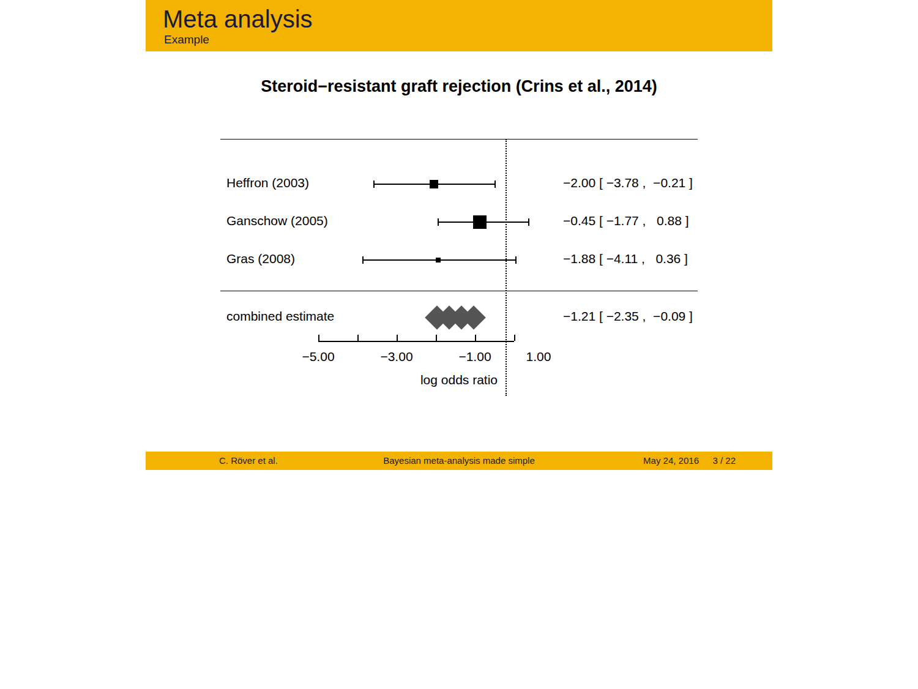Meta analysis
Example
Steroid−resistant graft rejection (Crins et al., 2014)
Heffron (2003)
−2.00 [ −3.78 , −0.21 ]
Ganschow (2005)
−0.45 [ −1.77 , 0.88 ]
Gras (2008)
−1.88 [ −4.11 , 0.36 ]
combined estimate
−1.21 [ −2.35 , −0.09 ]
−5.00
−3.00
−1.00
1.00
log odds ratio
C. Röver et al.
Bayesian meta-analysis made simple
May 24, 2016
3 / 22